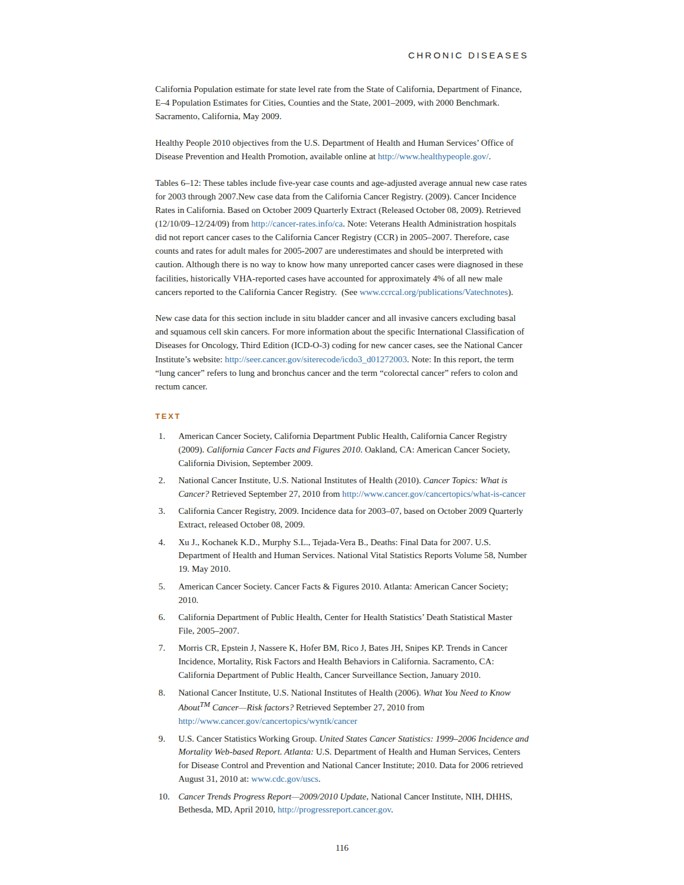Chronic Diseases
California Population estimate for state level rate from the State of California, Department of Finance, E–4 Population Estimates for Cities, Counties and the State, 2001–2009, with 2000 Benchmark. Sacramento, California, May 2009.
Healthy People 2010 objectives from the U.S. Department of Health and Human Services’ Office of Disease Prevention and Health Promotion, available online at http://www.healthypeople.gov/.
Tables 6–12: These tables include five-year case counts and age-adjusted average annual new case rates for 2003 through 2007.New case data from the California Cancer Registry. (2009). Cancer Incidence Rates in California. Based on October 2009 Quarterly Extract (Released October 08, 2009). Retrieved (12/10/09–12/24/09) from http://cancer-rates.info/ca. Note: Veterans Health Administration hospitals did not report cancer cases to the California Cancer Registry (CCR) in 2005–2007. Therefore, case counts and rates for adult males for 2005-2007 are underestimates and should be interpreted with caution. Although there is no way to know how many unreported cancer cases were diagnosed in these facilities, historically VHA-reported cases have accounted for approximately 4% of all new male cancers reported to the California Cancer Registry. (See www.ccrcal.org/publications/Vatechnotes).
New case data for this section include in situ bladder cancer and all invasive cancers excluding basal and squamous cell skin cancers. For more information about the specific International Classification of Diseases for Oncology, Third Edition (ICD-O-3) coding for new cancer cases, see the National Cancer Institute’s website: http://seer.cancer.gov/siterecode/icdo3_d01272003. Note: In this report, the term “lung cancer” refers to lung and bronchus cancer and the term “colorectal cancer” refers to colon and rectum cancer.
Text
American Cancer Society, California Department Public Health, California Cancer Registry (2009). California Cancer Facts and Figures 2010. Oakland, CA: American Cancer Society, California Division, September 2009.
National Cancer Institute, U.S. National Institutes of Health (2010). Cancer Topics: What is Cancer? Retrieved September 27, 2010 from http://www.cancer.gov/cancertopics/what-is-cancer
California Cancer Registry, 2009. Incidence data for 2003–07, based on October 2009 Quarterly Extract, released October 08, 2009.
Xu J., Kochanek K.D., Murphy S.L., Tejada-Vera B., Deaths: Final Data for 2007. U.S. Department of Health and Human Services. National Vital Statistics Reports Volume 58, Number 19. May 2010.
American Cancer Society. Cancer Facts & Figures 2010. Atlanta: American Cancer Society; 2010.
California Department of Public Health, Center for Health Statistics’ Death Statistical Master File, 2005–2007.
Morris CR, Epstein J, Nassere K, Hofer BM, Rico J, Bates JH, Snipes KP. Trends in Cancer Incidence, Mortality, Risk Factors and Health Behaviors in California. Sacramento, CA: California Department of Public Health, Cancer Surveillance Section, January 2010.
National Cancer Institute, U.S. National Institutes of Health (2006). What You Need to Know AboutTM Cancer—Risk factors? Retrieved September 27, 2010 from http://www.cancer.gov/cancertopics/wyntk/cancer
U.S. Cancer Statistics Working Group. United States Cancer Statistics: 1999–2006 Incidence and Mortality Web-based Report. Atlanta: U.S. Department of Health and Human Services, Centers for Disease Control and Prevention and National Cancer Institute; 2010. Data for 2006 retrieved August 31, 2010 at: www.cdc.gov/uscs.
Cancer Trends Progress Report—2009/2010 Update, National Cancer Institute, NIH, DHHS, Bethesda, MD, April 2010, http://progressreport.cancer.gov.
116